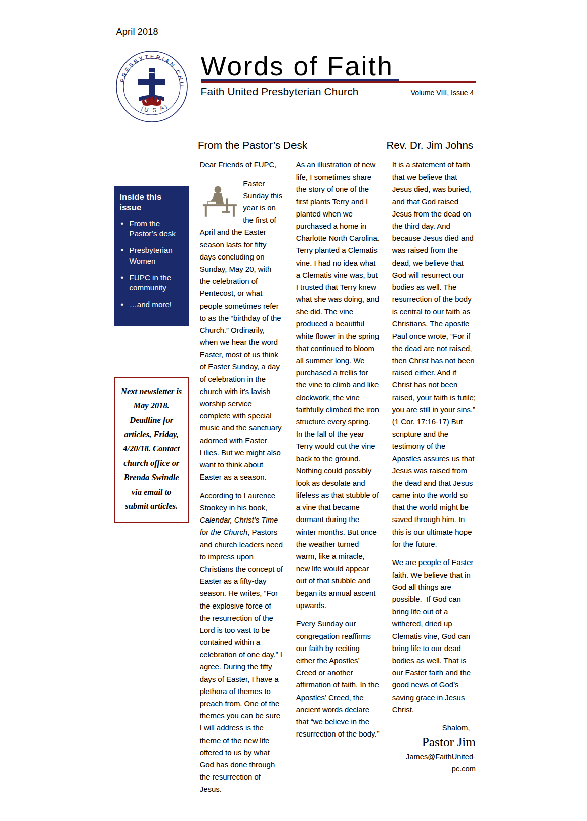April 2018
PRESBYTERIAN CHURCH (U S A)
Words of Faith
Faith United Presbyterian Church Volume VIII, Issue 4
From the Pastor’s Desk Rev. Dr. Jim Johns
Inside this issue
From the Pastor’s desk
Presbyterian Women
FUPC in the community
…and more!
Next newsletter is May 2018. Deadline for articles, Friday, 4/20/18. Contact church office or Brenda Swindle via email to submit articles.
Dear Friends of FUPC,
Easter Sunday this year is on the first of April and the Easter season lasts for fifty days concluding on Sunday, May 20, with the celebration of Pentecost, or what people sometimes refer to as the “birthday of the Church.” Ordinarily, when we hear the word Easter, most of us think of Easter Sunday, a day of celebration in the church with it’s lavish worship service complete with special music and the sanctuary adorned with Easter Lilies. But we might also want to think about Easter as a season.
According to Laurence Stookey in his book, Calendar, Christ’s Time for the Church, Pastors and church leaders need to impress upon Christians the concept of Easter as a fifty-day season. He writes, “For the explosive force of the resurrection of the Lord is too vast to be contained within a celebration of one day.” I agree. During the fifty days of Easter, I have a plethora of themes to preach from. One of the themes you can be sure I will address is the theme of the new life offered to us by what God has done through the resurrection of Jesus.
As an illustration of new life, I sometimes share the story of one of the first plants Terry and I planted when we purchased a home in Charlotte North Carolina. Terry planted a Clematis vine. I had no idea what a Clematis vine was, but I trusted that Terry knew what she was doing, and she did. The vine produced a beautiful white flower in the spring that continued to bloom all summer long. We purchased a trellis for the vine to climb and like clockwork, the vine faithfully climbed the iron structure every spring. In the fall of the year Terry would cut the vine back to the ground. Nothing could possibly look as desolate and lifeless as that stubble of a vine that became dormant during the winter months. But once the weather turned warm, like a miracle, new life would appear out of that stubble and began its annual ascent upwards.
Every Sunday our congregation reaffirms our faith by reciting either the Apostles’ Creed or another affirmation of faith. In the Apostles’ Creed, the ancient words declare that “we believe in the resurrection of the body.”
It is a statement of faith that we believe that Jesus died, was buried, and that God raised Jesus from the dead on the third day. And because Jesus died and was raised from the dead, we believe that God will resurrect our bodies as well. The resurrection of the body is central to our faith as Christians. The apostle Paul once wrote, “For if the dead are not raised, then Christ has not been raised either. And if Christ has not been raised, your faith is futile; you are still in your sins.” (1 Cor. 17:16-17) But scripture and the testimony of the Apostles assures us that Jesus was raised from the dead and that Jesus came into the world so that the world might be saved through him. In this is our ultimate hope for the future.
We are people of Easter faith. We believe that in God all things are possible. If God can bring life out of a withered, dried up Clematis vine, God can bring life to our dead bodies as well. That is our Easter faith and the good news of God’s saving grace in Jesus Christ.
Shalom,
Pastor Jim
James@FaithUnited-pc.com